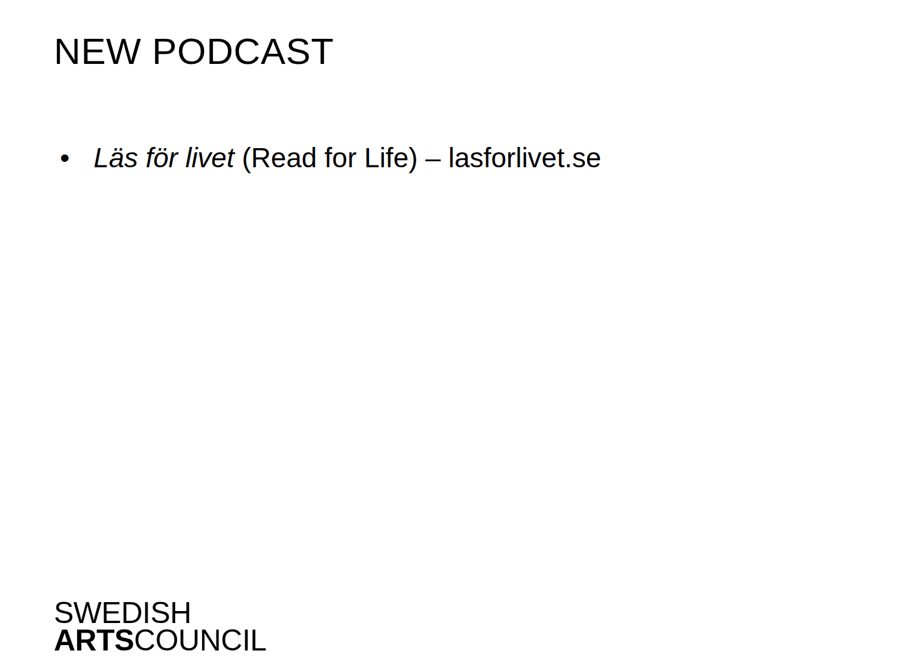NEW PODCAST
Läs för livet (Read for Life) – lasforlivet.se
SWEDISH ARTS COUNCIL